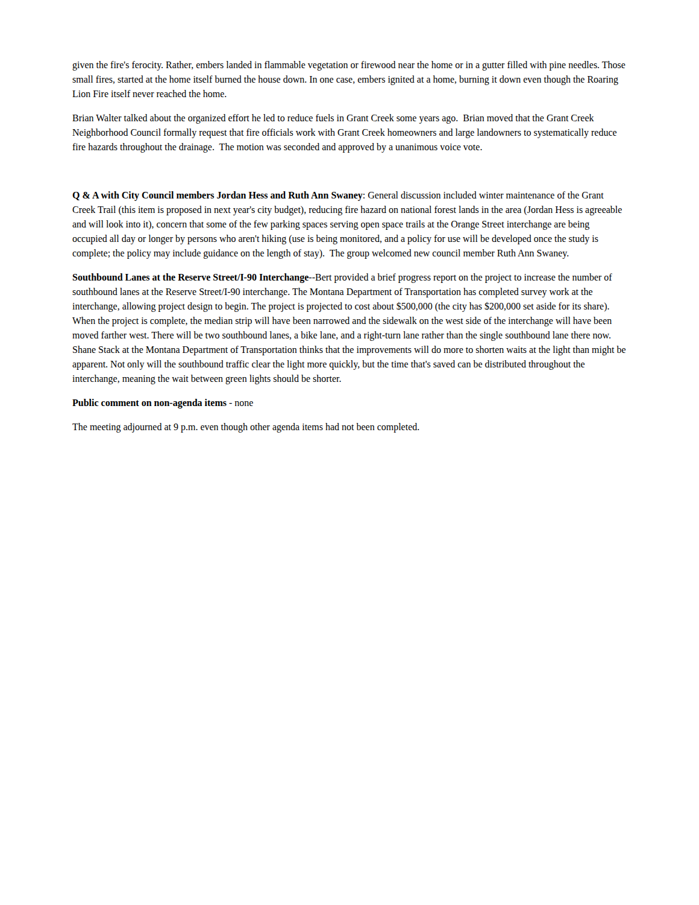given the fire's ferocity. Rather, embers landed in flammable vegetation or firewood near the home or in a gutter filled with pine needles. Those small fires, started at the home itself burned the house down. In one case, embers ignited at a home, burning it down even though the Roaring Lion Fire itself never reached the home.
Brian Walter talked about the organized effort he led to reduce fuels in Grant Creek some years ago. Brian moved that the Grant Creek Neighborhood Council formally request that fire officials work with Grant Creek homeowners and large landowners to systematically reduce fire hazards throughout the drainage. The motion was seconded and approved by a unanimous voice vote.
Q & A with City Council members Jordan Hess and Ruth Ann Swaney: General discussion included winter maintenance of the Grant Creek Trail (this item is proposed in next year's city budget), reducing fire hazard on national forest lands in the area (Jordan Hess is agreeable and will look into it), concern that some of the few parking spaces serving open space trails at the Orange Street interchange are being occupied all day or longer by persons who aren't hiking (use is being monitored, and a policy for use will be developed once the study is complete; the policy may include guidance on the length of stay). The group welcomed new council member Ruth Ann Swaney.
Southbound Lanes at the Reserve Street/I-90 Interchange--Bert provided a brief progress report on the project to increase the number of southbound lanes at the Reserve Street/I-90 interchange. The Montana Department of Transportation has completed survey work at the interchange, allowing project design to begin. The project is projected to cost about $500,000 (the city has $200,000 set aside for its share). When the project is complete, the median strip will have been narrowed and the sidewalk on the west side of the interchange will have been moved farther west. There will be two southbound lanes, a bike lane, and a right-turn lane rather than the single southbound lane there now. Shane Stack at the Montana Department of Transportation thinks that the improvements will do more to shorten waits at the light than might be apparent. Not only will the southbound traffic clear the light more quickly, but the time that's saved can be distributed throughout the interchange, meaning the wait between green lights should be shorter.
Public comment on non-agenda items - none
The meeting adjourned at 9 p.m. even though other agenda items had not been completed.